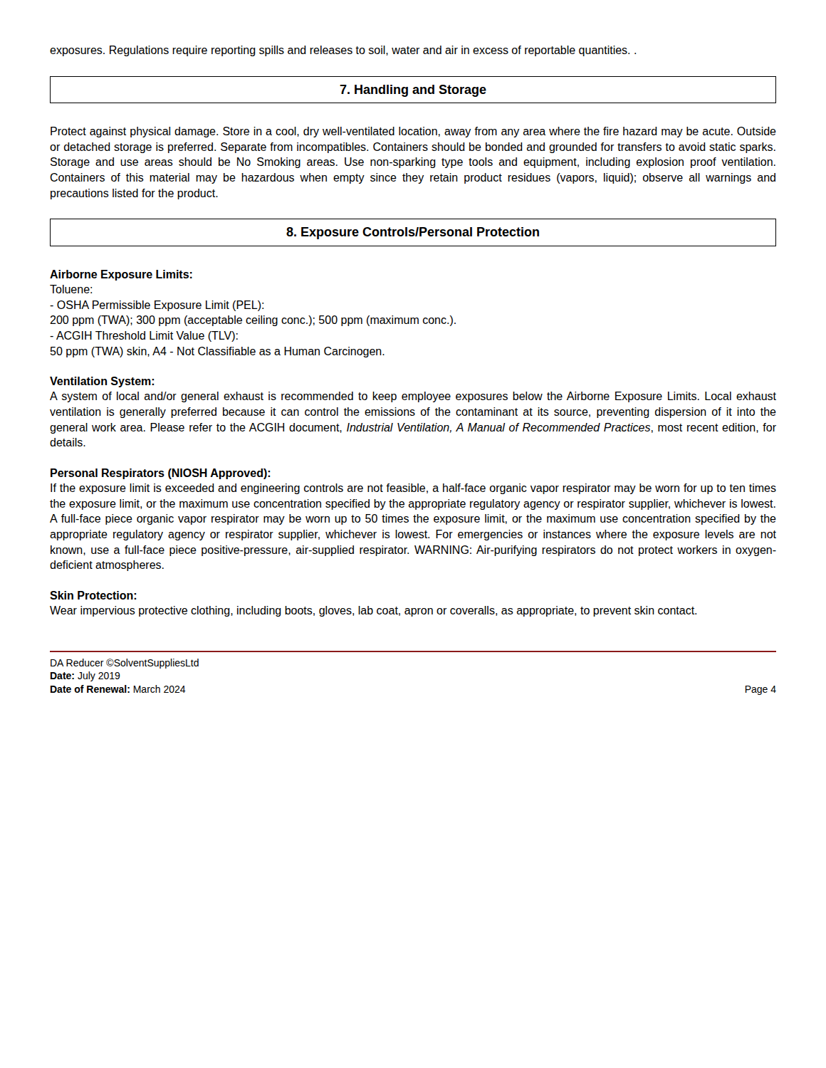exposures. Regulations require reporting spills and releases to soil, water and air in excess of reportable quantities. .
7. Handling and Storage
Protect against physical damage. Store in a cool, dry well-ventilated location, away from any area where the fire hazard may be acute. Outside or detached storage is preferred. Separate from incompatibles. Containers should be bonded and grounded for transfers to avoid static sparks. Storage and use areas should be No Smoking areas. Use non-sparking type tools and equipment, including explosion proof ventilation. Containers of this material may be hazardous when empty since they retain product residues (vapors, liquid); observe all warnings and precautions listed for the product.
8. Exposure Controls/Personal Protection
Airborne Exposure Limits:
Toluene:
- OSHA Permissible Exposure Limit (PEL):
200 ppm (TWA); 300 ppm (acceptable ceiling conc.); 500 ppm (maximum conc.).
- ACGIH Threshold Limit Value (TLV):
50 ppm (TWA) skin, A4 - Not Classifiable as a Human Carcinogen.
Ventilation System:
A system of local and/or general exhaust is recommended to keep employee exposures below the Airborne Exposure Limits. Local exhaust ventilation is generally preferred because it can control the emissions of the contaminant at its source, preventing dispersion of it into the general work area. Please refer to the ACGIH document, Industrial Ventilation, A Manual of Recommended Practices, most recent edition, for details.
Personal Respirators (NIOSH Approved):
If the exposure limit is exceeded and engineering controls are not feasible, a half-face organic vapor respirator may be worn for up to ten times the exposure limit, or the maximum use concentration specified by the appropriate regulatory agency or respirator supplier, whichever is lowest. A full-face piece organic vapor respirator may be worn up to 50 times the exposure limit, or the maximum use concentration specified by the appropriate regulatory agency or respirator supplier, whichever is lowest. For emergencies or instances where the exposure levels are not known, use a full-face piece positive-pressure, air-supplied respirator. WARNING: Air-purifying respirators do not protect workers in oxygen-deficient atmospheres.
Skin Protection:
Wear impervious protective clothing, including boots, gloves, lab coat, apron or coveralls, as appropriate, to prevent skin contact.
DA Reducer ©SolventSuppliesLtd
Date: July 2019
Date of Renewal: March 2024
Page 4